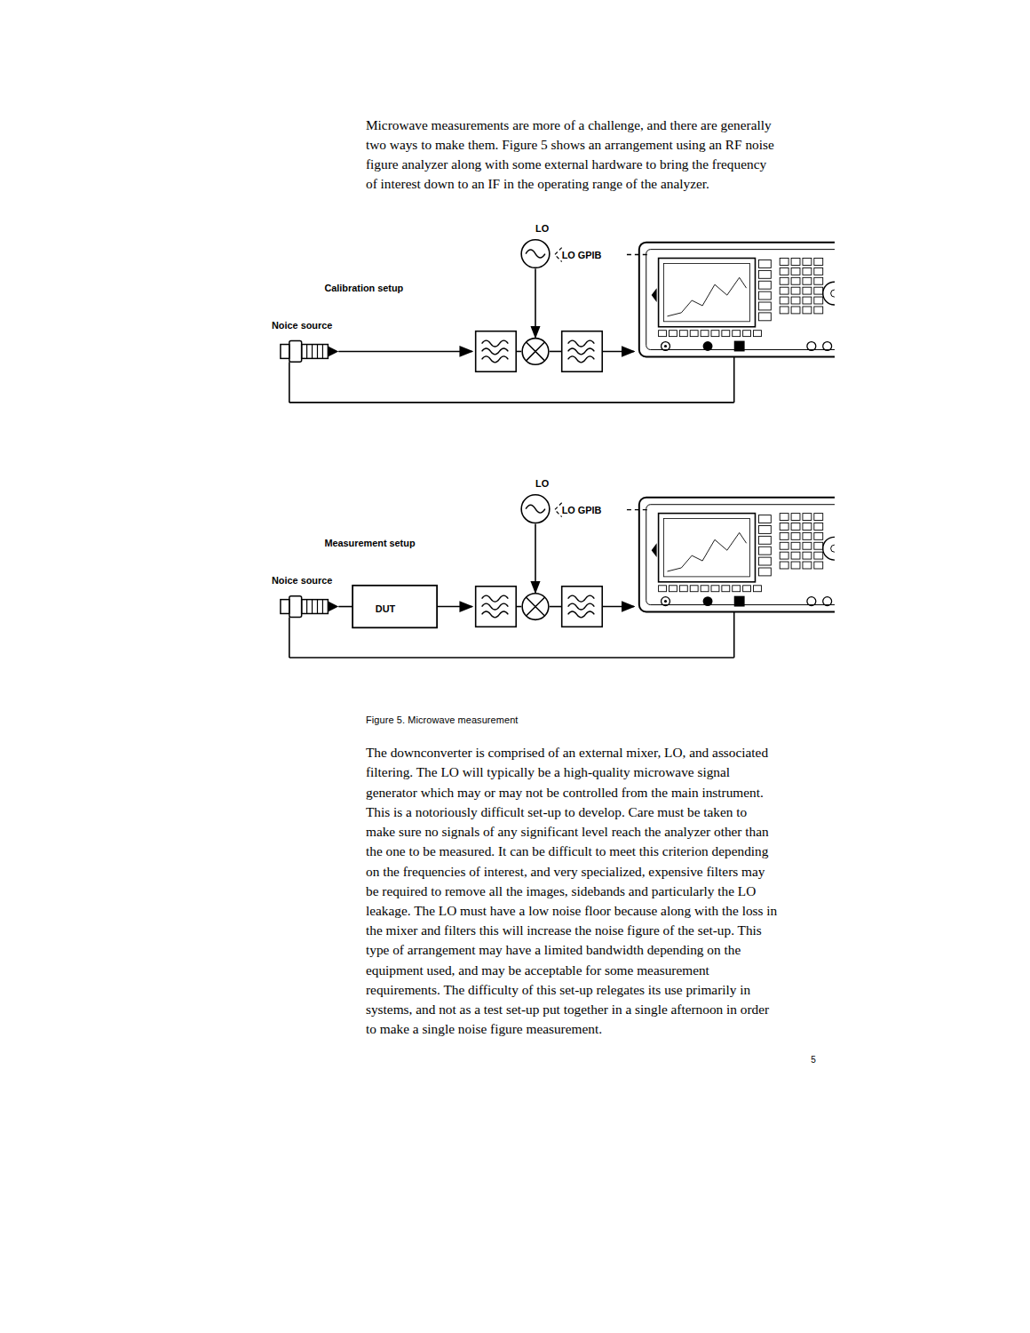Microwave measurements are more of a challenge, and there are generally two ways to make them. Figure 5 shows an arrangement using an RF noise figure analyzer along with some external hardware to bring the frequency of interest down to an IF in the operating range of the analyzer.
LO LO GPIB Calibration setup Noice source LO LO GPIB Measurement setup Noice source DUT
Figure 5. Microwave measurement
The downconverter is comprised of an external mixer, LO, and associated filtering. The LO will typically be a high-quality microwave signal generator which may or may not be controlled from the main instrument. This is a notoriously difficult set-up to develop. Care must be taken to make sure no signals of any significant level reach the analyzer other than the one to be measured. It can be difficult to meet this criterion depending on the frequencies of interest, and very specialized, expensive filters may be required to remove all the images, sidebands and particularly the LO leakage. The LO must have a low noise floor because along with the loss in the mixer and filters this will increase the noise figure of the set-up. This type of arrangement may have a limited bandwidth depending on the equipment used, and may be acceptable for some measurement requirements. The difficulty of this set-up relegates its use primarily in systems, and not as a test set-up put together in a single afternoon in order to make a single noise figure measurement.
5